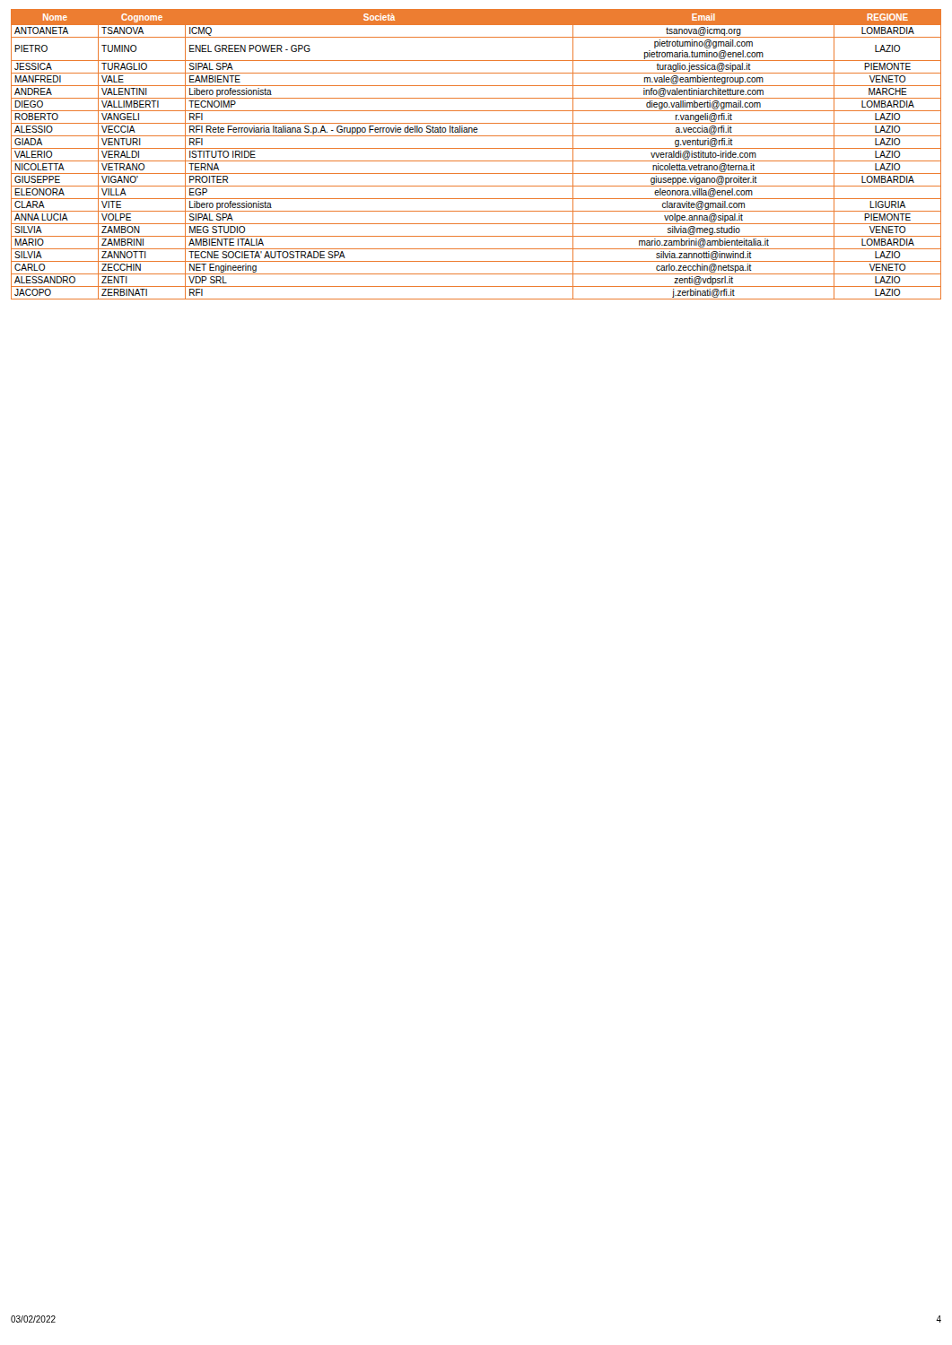| Nome | Cognome | Società | Email | REGIONE |
| --- | --- | --- | --- | --- |
| ANTOANETA | TSANOVA | ICMQ | tsanova@icmq.org | LOMBARDIA |
| PIETRO | TUMINO | ENEL GREEN POWER - GPG | pietrotumino@gmail.com pietromaria.tumino@enel.com | LAZIO |
| JESSICA | TURAGLIO | SIPAL SPA | turaglio.jessica@sipal.it | PIEMONTE |
| MANFREDI | VALE | EAMBIENTE | m.vale@eambientegroup.com | VENETO |
| ANDREA | VALENTINI | Libero professionista | info@valentiniarchitetture.com | MARCHE |
| DIEGO | VALLIMBERTI | TECNOIMP | diego.vallimberti@gmail.com | LOMBARDIA |
| ROBERTO | VANGELI | RFI | r.vangeli@rfi.it | LAZIO |
| ALESSIO | VECCIA | RFI Rete Ferroviaria Italiana S.p.A. - Gruppo Ferrovie dello Stato Italiane | a.veccia@rfi.it | LAZIO |
| GIADA | VENTURI | RFI | g.venturi@rfi.it | LAZIO |
| VALERIO | VERALDI | ISTITUTO IRIDE | vveraldi@istituto-iride.com | LAZIO |
| NICOLETTA | VETRANO | TERNA | nicoletta.vetrano@terna.it | LAZIO |
| GIUSEPPE | VIGANO' | PROITER | giuseppe.vigano@proiter.it | LOMBARDIA |
| ELEONORA | VILLA | EGP | eleonora.villa@enel.com | |
| CLARA | VITE | Libero professionista | claravite@gmail.com | LIGURIA |
| ANNA LUCIA | VOLPE | SIPAL SPA | volpe.anna@sipal.it | PIEMONTE |
| SILVIA | ZAMBON | MEG STUDIO | silvia@meg.studio | VENETO |
| MARIO | ZAMBRINI | AMBIENTE ITALIA | mario.zambrini@ambienteitalia.it | LOMBARDIA |
| SILVIA | ZANNOTTI | TECNE SOCIETA' AUTOSTRADE SPA | silvia.zannotti@inwind.it | LAZIO |
| CARLO | ZECCHIN | NET Engineering | carlo.zecchin@netspa.it | VENETO |
| ALESSANDRO | ZENTI | VDP SRL | zenti@vdpsrl.it | LAZIO |
| JACOPO | ZERBINATI | RFI | j.zerbinati@rfi.it | LAZIO |
03/02/2022
4